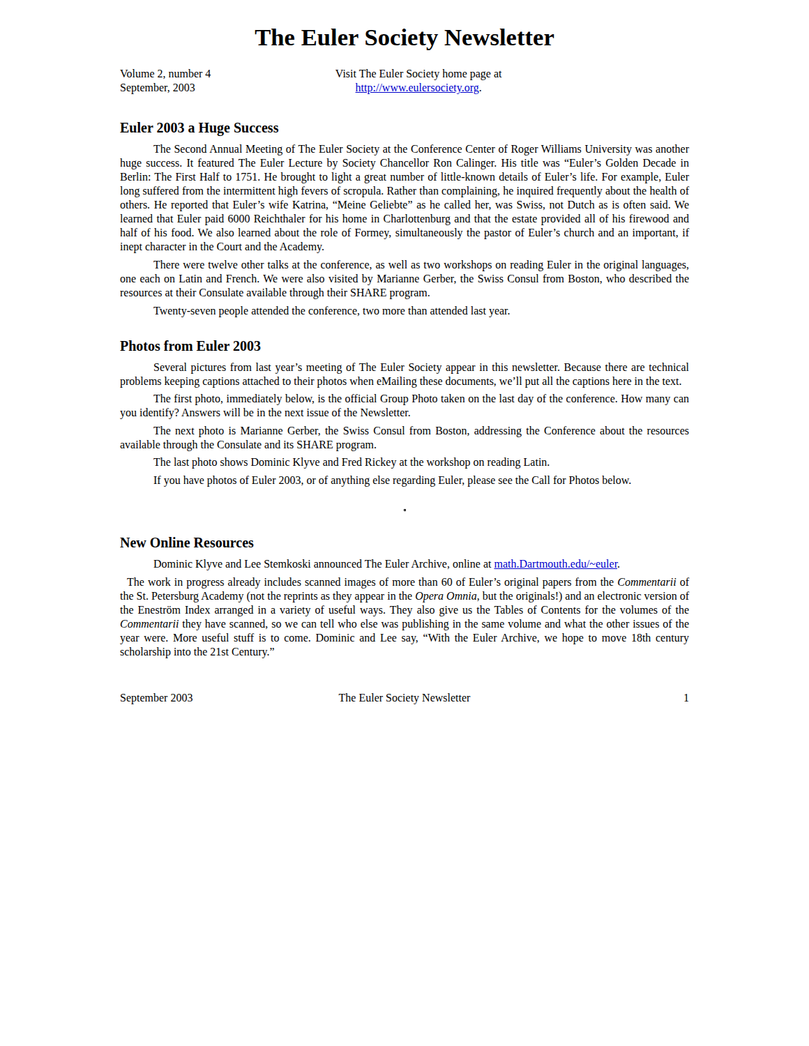The Euler Society Newsletter
Volume 2, number 4
September, 2003
Visit The Euler Society home page at
http://www.eulersociety.org.
Euler 2003 a Huge Success
The Second Annual Meeting of The Euler Society at the Conference Center of Roger Williams University was another huge success. It featured The Euler Lecture by Society Chancellor Ron Calinger. His title was “Euler’s Golden Decade in Berlin: The First Half to 1751. He brought to light a great number of little-known details of Euler’s life. For example, Euler long suffered from the intermittent high fevers of scropula. Rather than complaining, he inquired frequently about the health of others. He reported that Euler’s wife Katrina, “Meine Geliebte” as he called her, was Swiss, not Dutch as is often said. We learned that Euler paid 6000 Reichthaler for his home in Charlottenburg and that the estate provided all of his firewood and half of his food. We also learned about the role of Formey, simultaneously the pastor of Euler’s church and an important, if inept character in the Court and the Academy.
There were twelve other talks at the conference, as well as two workshops on reading Euler in the original languages, one each on Latin and French. We were also visited by Marianne Gerber, the Swiss Consul from Boston, who described the resources at their Consulate available through their SHARE program.
Twenty-seven people attended the conference, two more than attended last year.
Photos from Euler 2003
Several pictures from last year’s meeting of The Euler Society appear in this newsletter. Because there are technical problems keeping captions attached to their photos when eMailing these documents, we’ll put all the captions here in the text.
The first photo, immediately below, is the official Group Photo taken on the last day of the conference. How many can you identify? Answers will be in the next issue of the Newsletter.
The next photo is Marianne Gerber, the Swiss Consul from Boston, addressing the Conference about the resources available through the Consulate and its SHARE program.
The last photo shows Dominic Klyve and Fred Rickey at the workshop on reading Latin.
If you have photos of Euler 2003, or of anything else regarding Euler, please see the Call for Photos below.
New Online Resources
Dominic Klyve and Lee Stemkoski announced The Euler Archive, online at math.Dartmouth.edu/~euler.
The work in progress already includes scanned images of more than 60 of Euler’s original papers from the Commentarii of the St. Petersburg Academy (not the reprints as they appear in the Opera Omnia, but the originals!) and an electronic version of the Eneström Index arranged in a variety of useful ways. They also give us the Tables of Contents for the volumes of the Commentarii they have scanned, so we can tell who else was publishing in the same volume and what the other issues of the year were. More useful stuff is to come. Dominic and Lee say, “With the Euler Archive, we hope to move 18th century scholarship into the 21st Century.”
September 2003
The Euler Society Newsletter
1